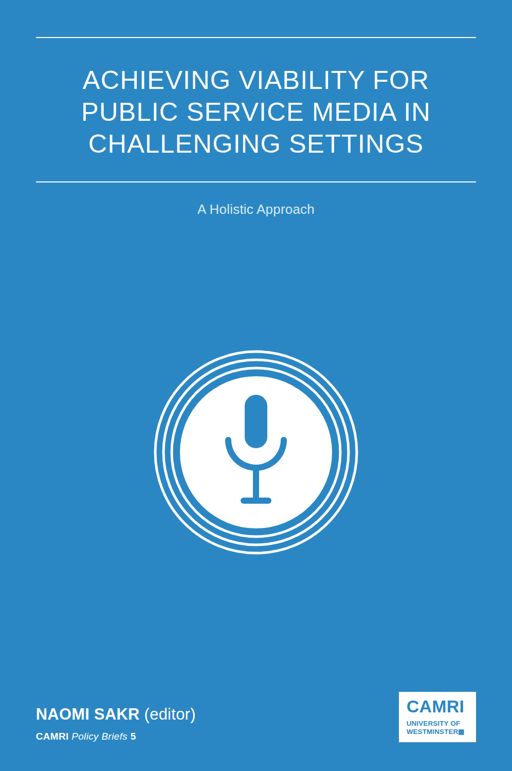Achieving Viability for Public Service Media in Challenging Settings
A Holistic Approach
Naomi Sakr (editor)
CAMRI Policy Briefs 5
CAMRI University of
Westminster▦